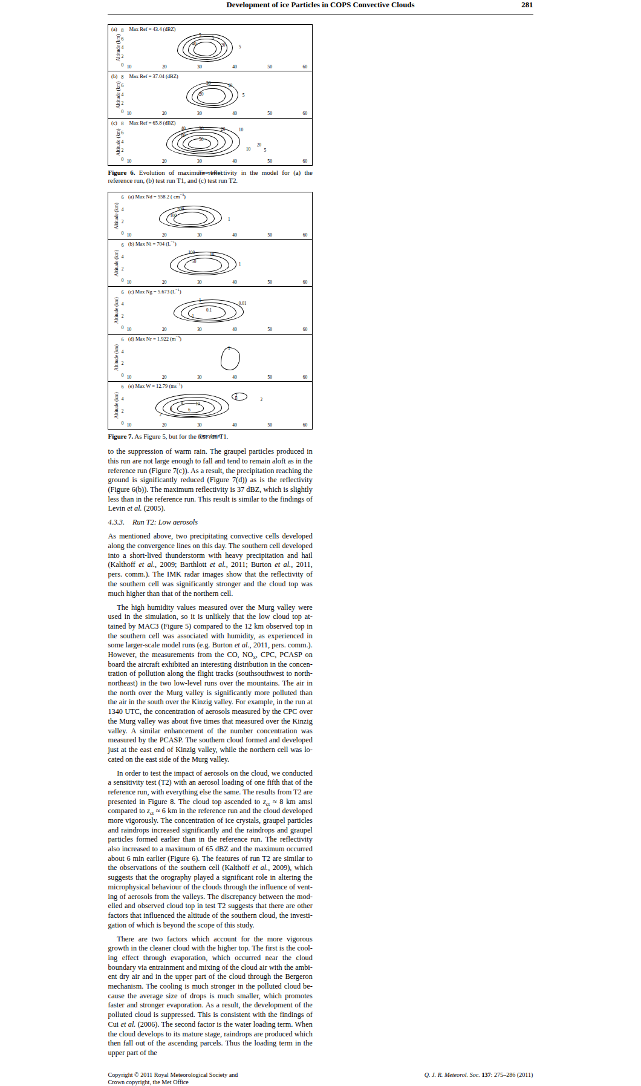Development of ice Particles in COPS Convective Clouds 281
(a) Max Ref = 43.4 (dBZ) Altitude (km)
86420
5 5 40 20 5
102030405060
(b) Max Ref = 37.04 (dBZ) Altitude (km)
86420
30 10 20 5
102030405060
(c) Max Ref = 65.8 (dBZ) Altitude (km)
86420
40 30 20 10 60 50 20 10 5
102030405060
Time (min)
Figure 6. Evolution of maximum reflectivity in the model for (a) the reference run, (b) test run T1, and (c) test run T2.
(a) Max Nd = 558.2 ( cm−3) Altitude (km)
6420
500 100 1
102030405060
(b) Max Ni = 704 (L−1) Altitude (km)
6420
100 10 50 1
102030405060
(c) Max Ng = 5.673 (L−1) Altitude (km)
6420
1 0.01 0.1 1
102030405060
(d) Max Nr = 1.922 (m−3) Altitude (km)
6420
1
102030405060
(e) Max W = 12.79 (ms−1) Altitude (km)
6420
2 0 2 8 10 4 6 2
102030405060
Time (min)
Figure 7. As Figure 5, but for the test run T1.
to the suppression of warm rain. The graupel particles produced in this run are not large enough to fall and tend to remain aloft as in the reference run (Figure 7(c)). As a result, the precipitation reaching the ground is significantly reduced (Figure 7(d)) as is the reflectivity (Figure 6(b)). The maximum reflectivity is 37 dBZ, which is slightly less than in the reference run. This result is similar to the findings of Levin et al. (2005).
4.3.3. Run T2: Low aerosols
As mentioned above, two precipitating convective cells developed along the convergence lines on this day. The southern cell developed into a short-lived thunderstorm with heavy precipitation and hail (Kalthoff et al., 2009; Barthlott et al., 2011; Burton et al., 2011, pers. comm.). The IMK radar images show that the reflectivity of the southern cell was significantly stronger and the cloud top was much higher than that of the northern cell.
The high humidity values measured over the Murg valley were used in the simulation, so it is unlikely that the low cloud top attained by MAC3 (Figure 5) compared to the 12 km observed top in the southern cell was associated with humidity, as experienced in some larger-scale model runs (e.g. Burton et al., 2011, pers. comm.). However, the measurements from the CO, NOx, CPC, PCASP on board the aircraft exhibited an interesting distribution in the concentration of pollution along the flight tracks (southsouthwest to northnortheast) in the two low-level runs over the mountains. The air in the north over the Murg valley is significantly more polluted than the air in the south over the Kinzig valley. For example, in the run at 1340 UTC, the concentration of aerosols measured by the CPC over the Murg valley was about five times that measured over the Kinzig valley. A similar enhancement of the number concentration was measured by the PCASP. The southern cloud formed and developed just at the east end of Kinzig valley, while the northern cell was located on the east side of the Murg valley.
In order to test the impact of aerosols on the cloud, we conducted a sensitivity test (T2) with an aerosol loading of one fifth that of the reference run, with everything else the same. The results from T2 are presented in Figure 8. The cloud top ascended to zct ≈ 8 km amsl compared to zct ≈ 6 km in the reference run and the cloud developed more vigorously. The concentration of ice crystals, graupel particles and raindrops increased significantly and the raindrops and graupel particles formed earlier than in the reference run. The reflectivity also increased to a maximum of 65 dBZ and the maximum occurred about 6 min earlier (Figure 6). The features of run T2 are similar to the observations of the southern cell (Kalthoff et al., 2009), which suggests that the orography played a significant role in altering the microphysical behaviour of the clouds through the influence of venting of aerosols from the valleys. The discrepancy between the modelled and observed cloud top in test T2 suggests that there are other factors that influenced the altitude of the southern cloud, the investigation of which is beyond the scope of this study.
There are two factors which account for the more vigorous growth in the cleaner cloud with the higher top. The first is the cooling effect through evaporation, which occurred near the cloud boundary via entrainment and mixing of the cloud air with the ambient dry air and in the upper part of the cloud through the Bergeron mechanism. The cooling is much stronger in the polluted cloud because the average size of drops is much smaller, which promotes faster and stronger evaporation. As a result, the development of the polluted cloud is suppressed. This is consistent with the findings of Cui et al. (2006). The second factor is the water loading term. When the cloud develops to its mature stage, raindrops are produced which then fall out of the ascending parcels. Thus the loading term in the upper part of the
Copyright © 2011 Royal Meteorological Society and
Crown copyright, the Met Office
Q. J. R. Meteorol. Soc. 137: 275–286 (2011)